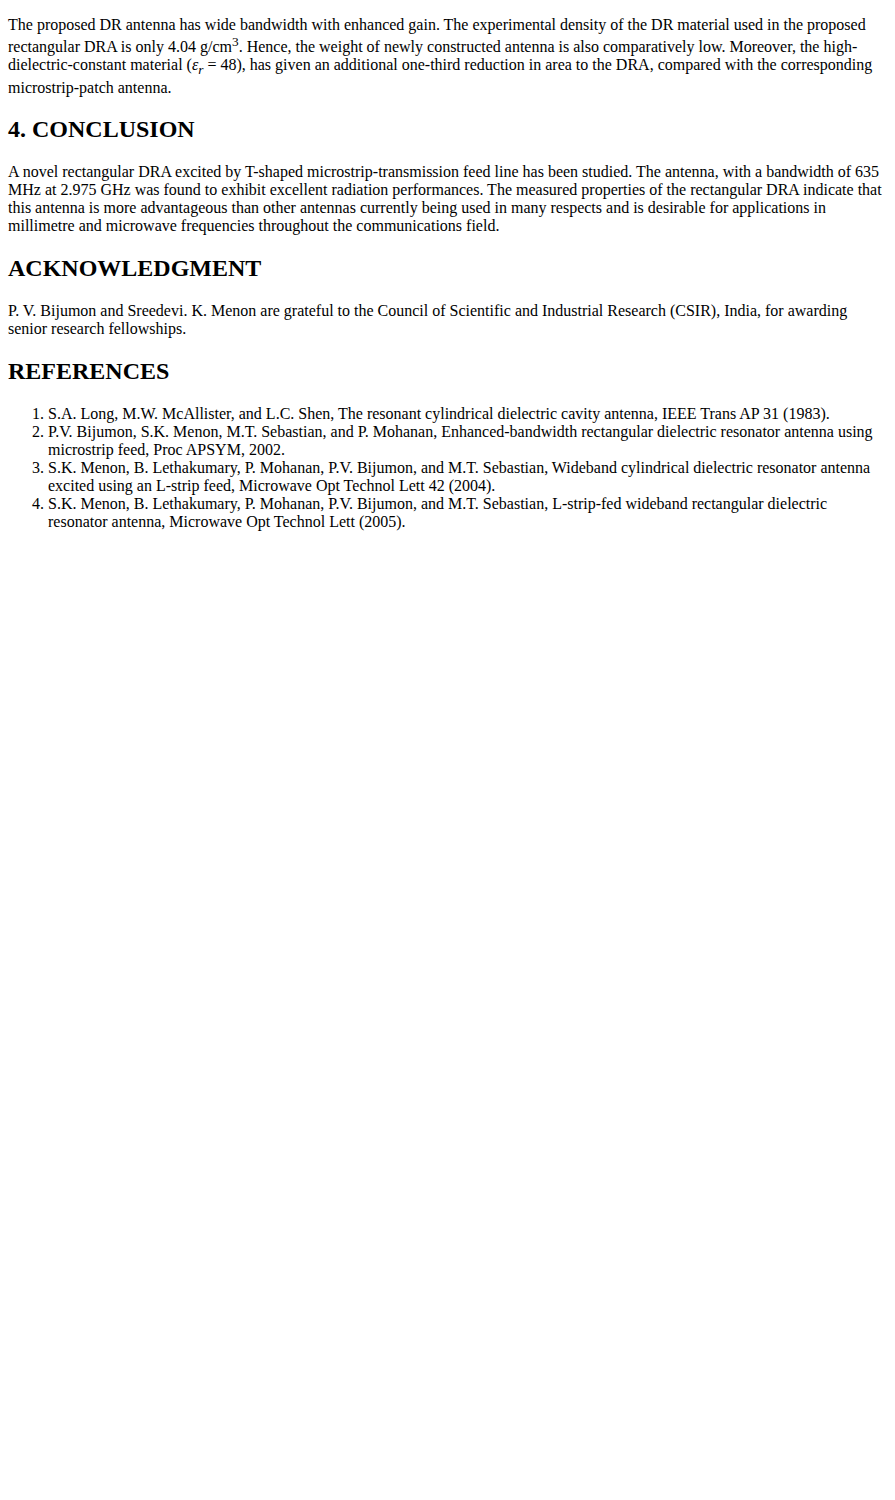The proposed DR antenna has wide bandwidth with enhanced gain. The experimental density of the DR material used in the proposed rectangular DRA is only 4.04 g/cm3. Hence, the weight of newly constructed antenna is also comparatively low. Moreover, the high-dielectric-constant material (εr = 48), has given an additional one-third reduction in area to the DRA, compared with the corresponding microstrip-patch antenna.
4. CONCLUSION
A novel rectangular DRA excited by T-shaped microstrip-transmission feed line has been studied. The antenna, with a bandwidth of 635 MHz at 2.975 GHz was found to exhibit excellent radiation performances. The measured properties of the rectangular DRA indicate that this antenna is more advantageous than other antennas currently being used in many respects and is desirable for applications in millimetre and microwave frequencies throughout the communications field.
ACKNOWLEDGMENT
P. V. Bijumon and Sreedevi. K. Menon are grateful to the Council of Scientific and Industrial Research (CSIR), India, for awarding senior research fellowships.
REFERENCES
S.A. Long, M.W. McAllister, and L.C. Shen, The resonant cylindrical dielectric cavity antenna, IEEE Trans AP 31 (1983).
P.V. Bijumon, S.K. Menon, M.T. Sebastian, and P. Mohanan, Enhanced-bandwidth rectangular dielectric resonator antenna using microstrip feed, Proc APSYM, 2002.
S.K. Menon, B. Lethakumary, P. Mohanan, P.V. Bijumon, and M.T. Sebastian, Wideband cylindrical dielectric resonator antenna excited using an L-strip feed, Microwave Opt Technol Lett 42 (2004).
S.K. Menon, B. Lethakumary, P. Mohanan, P.V. Bijumon, and M.T. Sebastian, L-strip-fed wideband rectangular dielectric resonator antenna, Microwave Opt Technol Lett (2005).